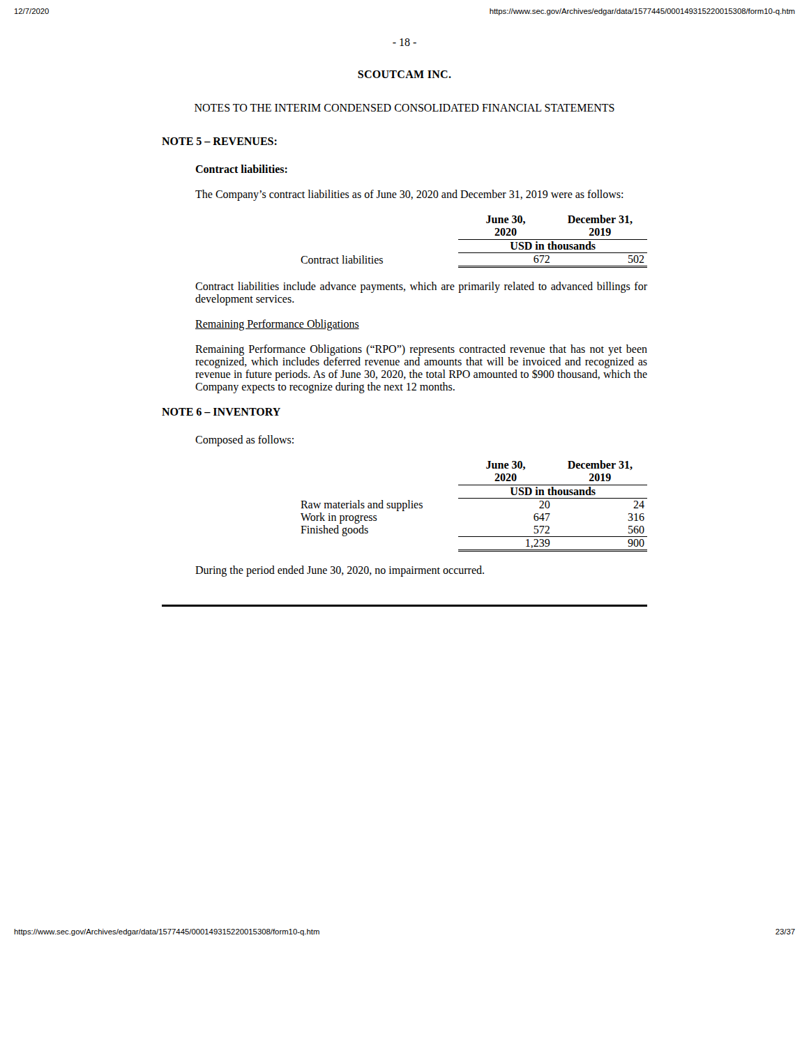12/7/2020 https://www.sec.gov/Archives/edgar/data/1577445/000149315220015308/form10-q.htm
- 18 -
SCOUTCAM INC.
NOTES TO THE INTERIM CONDENSED CONSOLIDATED FINANCIAL STATEMENTS
NOTE 5 – REVENUES:
Contract liabilities:
The Company’s contract liabilities as of June 30, 2020 and December 31, 2019 were as follows:
| | June 30, 2020 | December 31, 2019 |
| | USD in thousands |
| Contract liabilities | 672 | 502 |
Contract liabilities include advance payments, which are primarily related to advanced billings for development services.
Remaining Performance Obligations
Remaining Performance Obligations (“RPO”) represents contracted revenue that has not yet been recognized, which includes deferred revenue and amounts that will be invoiced and recognized as revenue in future periods. As of June 30, 2020, the total RPO amounted to $900 thousand, which the Company expects to recognize during the next 12 months.
NOTE 6 – INVENTORY
Composed as follows:
| | June 30, 2020 | December 31, 2019 |
| | USD in thousands |
| Raw materials and supplies | 20 | 24 |
| Work in progress | 647 | 316 |
| Finished goods | 572 | 560 |
| | 1,239 | 900 |
During the period ended June 30, 2020, no impairment occurred.
https://www.sec.gov/Archives/edgar/data/1577445/000149315220015308/form10-q.htm 23/37